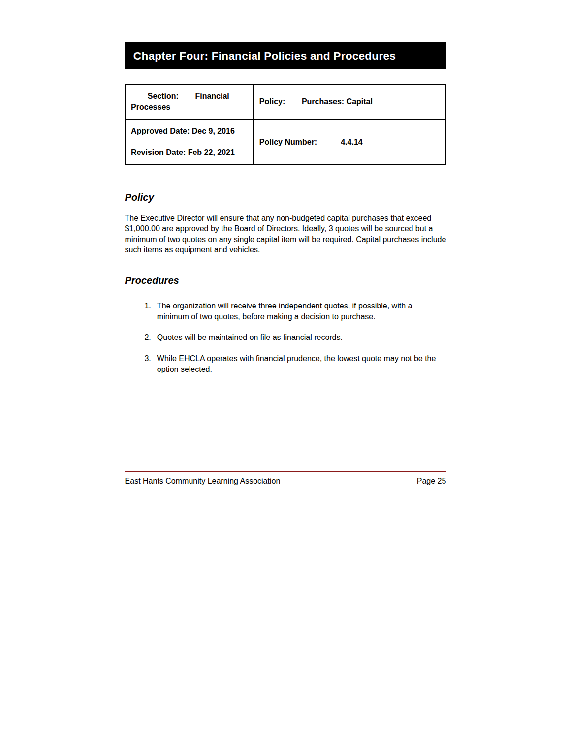Chapter Four: Financial Policies and Procedures
| Section: Financial Processes | Policy: Purchases: Capital |
| Approved Date: Dec 9, 2016 Revision Date: Feb 22, 2021 | Policy Number: 4.4.14 |
Policy
The Executive Director will ensure that any non-budgeted capital purchases that exceed $1,000.00 are approved by the Board of Directors. Ideally, 3 quotes will be sourced but a minimum of two quotes on any single capital item will be required. Capital purchases include such items as equipment and vehicles.
Procedures
The organization will receive three independent quotes, if possible, with a minimum of two quotes, before making a decision to purchase.
Quotes will be maintained on file as financial records.
While EHCLA operates with financial prudence, the lowest quote may not be the option selected.
East Hants Community Learning Association
Page 25